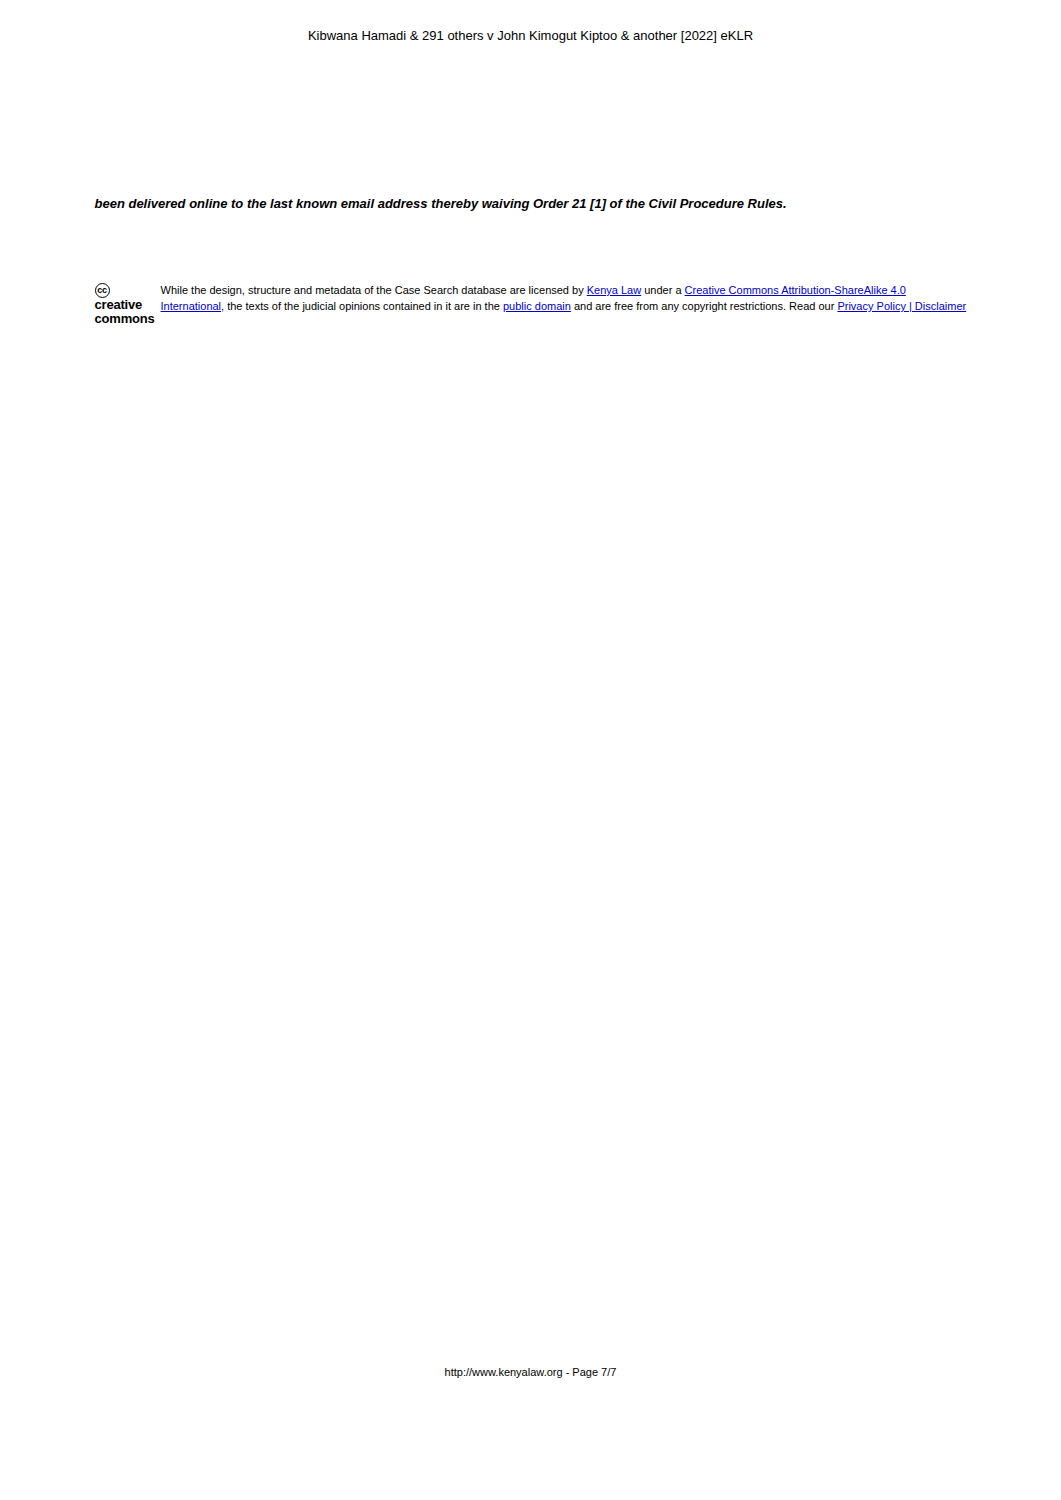Kibwana Hamadi & 291 others v John Kimogut Kiptoo & another [2022] eKLR
been delivered online to the last known email address thereby waiving Order 21 [1] of the Civil Procedure Rules.
cc creative commons While the design, structure and metadata of the Case Search database are licensed by Kenya Law under a Creative Commons Attribution-ShareAlike 4.0 International, the texts of the judicial opinions contained in it are in the public domain and are free from any copyright restrictions. Read our Privacy Policy | Disclaimer
http://www.kenyalaw.org - Page 7/7